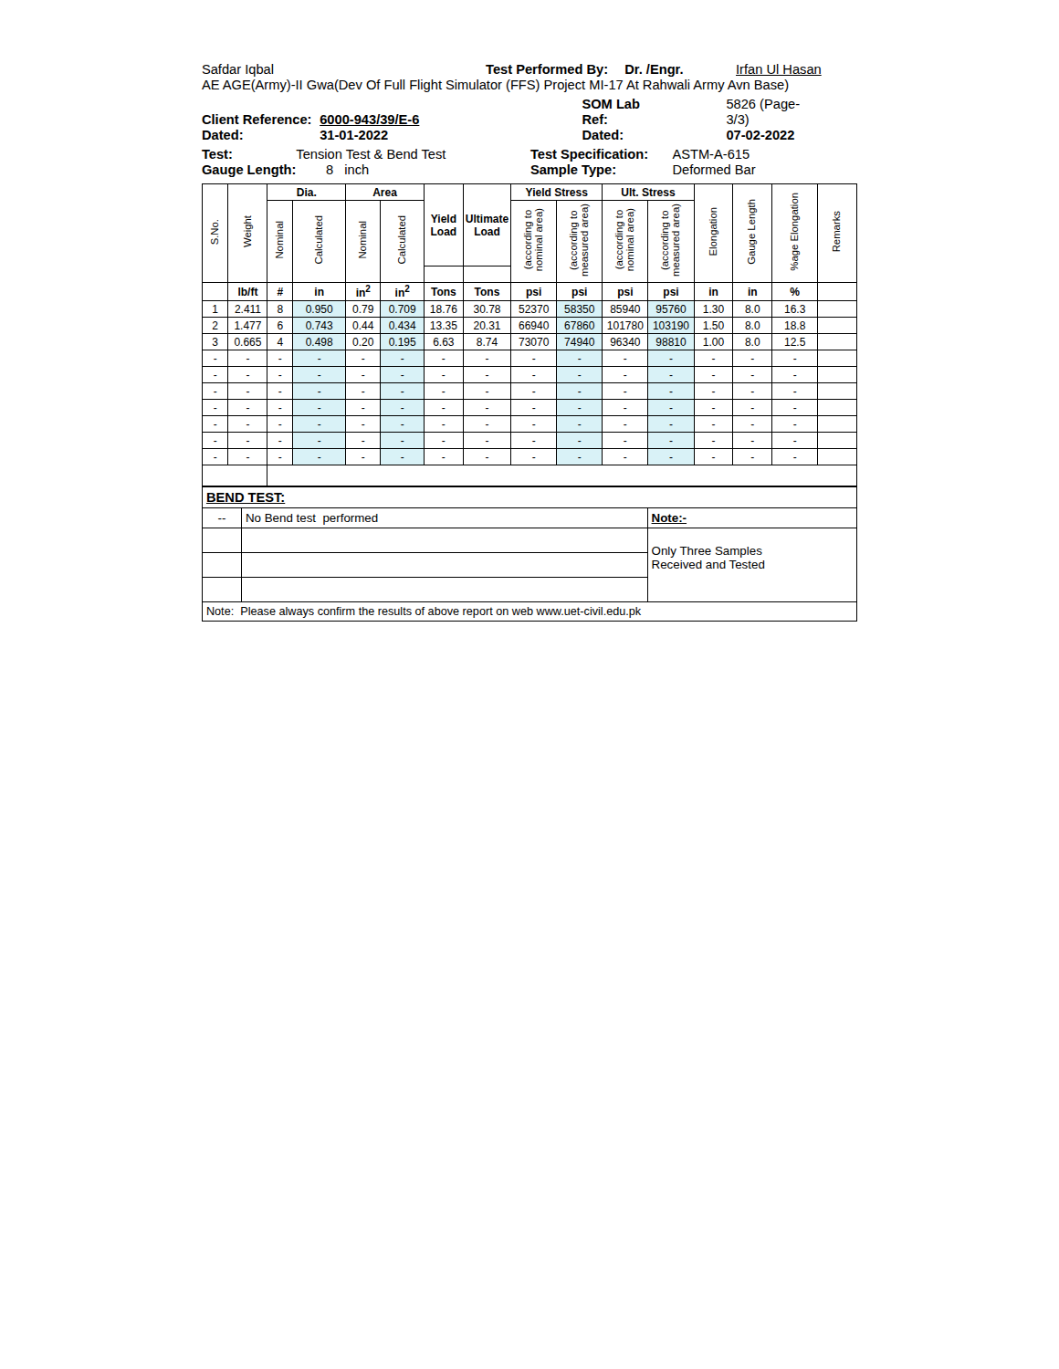| Safdar Iqbal | Test Performed By: | Dr. /Engr. | Irfan Ul Hasan |
| AE AGE(Army)-II Gwa(Dev Of Full Flight Simulator (FFS) Project MI-17 At Rahwali Army Avn Base) |
| | | SOM Lab | 5826 (Page- |
| Client Reference: | 6000-943/39/E-6 | Ref: | 3/3) |
| Dated: | 31-01-2022 | Dated: | 07-02-2022 |
| Test: | Tension Test & Bend Test | Test Specification: | ASTM-A-615 |
| Gauge Length: | 8 inch | Sample Type: | Deformed Bar |
| S.No. | Weight | Dia. | Area | Yield Load | Ultimate Load | Yield Stress | Ult. Stress | Elongation | Gauge Length | %age Elongation | Remarks |
| --- | --- | --- | --- | --- | --- | --- | --- | --- | --- | --- | --- |
| Nominal | Calculated | Nominal | Calculated | (according to nominal area) | (according to measured area) | (according to nominal area) | (according to measured area) |
| | lb/ft | # | in | in 2 | in 2 | Tons | Tons | psi | psi | psi | psi | in | in | % | |
| 1 | 2.411 | 8 | 0.950 | 0.79 | 0.709 | 18.76 | 30.78 | 52370 | 58350 | 85940 | 95760 | 1.30 | 8.0 | 16.3 | |
| 2 | 1.477 | 6 | 0.743 | 0.44 | 0.434 | 13.35 | 20.31 | 66940 | 67860 | 101780 | 103190 | 1.50 | 8.0 | 18.8 | |
| 3 | 0.665 | 4 | 0.498 | 0.20 | 0.195 | 6.63 | 8.74 | 73070 | 74940 | 96340 | 98810 | 1.00 | 8.0 | 12.5 | |
| - | - | - | - | - | - | - | - | - | - | - | - | - | - | - | |
| - | - | - | - | - | - | - | - | - | - | - | - | - | - | - | |
| - | - | - | - | - | - | - | - | - | - | - | - | - | - | - | |
| - | - | - | - | - | - | - | - | - | - | - | - | - | - | - | |
| - | - | - | - | - | - | - | - | - | - | - | - | - | - | - | |
| - | - | - | - | - | - | - | - | - | - | - | - | - | - | - | |
| - | - | - | - | - | - | - | - | - | - | - | - | - | - | - | |
| BEND TEST: | |
| -- | No Bend test performed | Note:- |
| | | Only Three Samples Received and Tested |
| Note: Please always confirm the results of above report on web www.uet-civil.edu.pk |